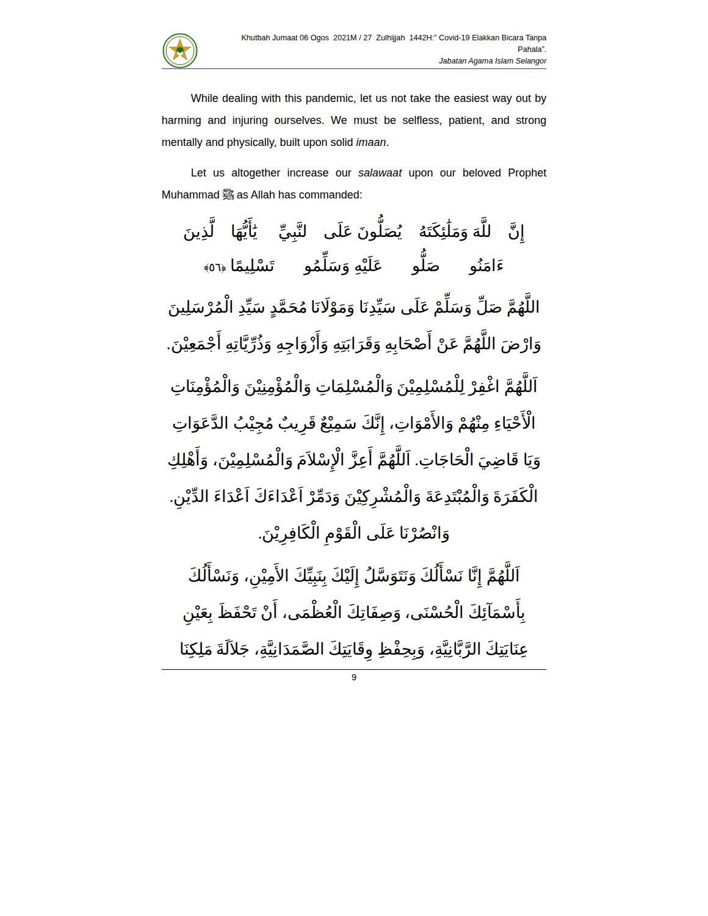Khutbah Jumaat 06 Ogos 2021M / 27 Zulhijjah 1442H:” Covid-19 Elakkan Bicara Tanpa Pahala”.
Jabatan Agama Islam Selangor
While dealing with this pandemic, let us not take the easiest way out by harming and injuring ourselves. We must be selfless, patient, and strong mentally and physically, built upon solid imaan.
Let us altogether increase our salawaat upon our beloved Prophet Muhammad ﷺ as Allah has commanded:
إِنَّ ٱللَّهَ وَمَلَٰئِكَتَهُۥ يُصَلُّونَ عَلَى ٱلنَّبِيِّ ۚ يَٰأَيُّهَا ٱلَّذِينَ ءَامَنُوا۟ صَلُّوا۟ عَلَيْهِ وَسَلِّمُوا۟ تَسْلِيمًا ﴿٥٦﴾
اللَّهُمَّ صَلِّ وَسَلِّمْ عَلَى سَيِّدِنَا وَمَوْلَانَا مُحَمَّدٍ سَيِّدِ الْمُرْسَلِينَ وَارْضَ اللَّهُمَّ عَنْ أَصْحَابِهِ وَقَرَابَتِهِ وَأَزْوَاجِهِ وَذُرِّيَّاتِهِ أَجْمَعِيْنَ.
اَللَّهُمَّ اغْفِرْ لِلْمُسْلِمِيْنَ وَالْمُسْلِمَاتِ وَالْمُؤْمِنِيْنَ وَالْمُؤْمِنَاتِ الْأَحْيَاءِ مِنْهُمْ وَالأَمْوَاتِ، إِنَّكَ سَمِيْعٌ قَرِيبٌ مُجِيْبُ الدَّعَوَاتِ وَيَا قَاضِيَ الْحَاجَاتِ. اَللَّهُمَّ أَعِزَّ الْإِسْلاَمَ وَالْمُسْلِمِيْنَ، وَأَهْلِكِ الْكَفَرَةَ وَالْمُبْتَدِعَةَ وَالْمُشْرِكِيْنَ وَدَمِّرْ اَعْدَاءَكَ اَعْدَاءَ الدِّيْنِ. وَانْصُرْنَا عَلَى الْقَوْمِ الْكَافِرِيْنَ.
اَللَّهُمَّ إِنَّا نَسْأَلُكَ وَنَتَوَسَّلُ إِلَيْكَ بِنَبِيِّكَ الأَمِيْنِ، وَنَسْأَلُكَ بِأَسْمَآئِكَ الْحُسْنَى، وَصِفَاتِكَ الْعُظْمَى، أَنْ تَحْفَظَ بِعَيْنِ عِنَايَتِكَ الرَّبَّانِيَّةِ، وَبِحِفْظِ وِقَايَتِكَ الصَّمَدَانِيَّةِ، جَلاَلَةَ مَلِكِنَا
9